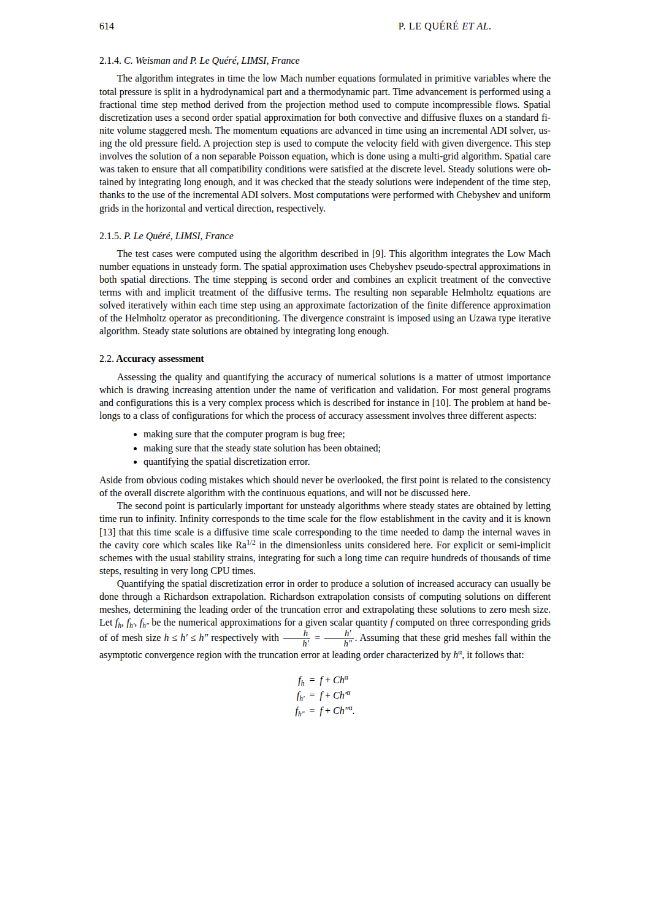614 P. LE QUÉRÉ ET AL.
2.1.4. C. Weisman and P. Le Quéré, LIMSI, France
The algorithm integrates in time the low Mach number equations formulated in primitive variables where the total pressure is split in a hydrodynamical part and a thermodynamic part. Time advancement is performed using a fractional time step method derived from the projection method used to compute incompressible flows. Spatial discretization uses a second order spatial approximation for both convective and diffusive fluxes on a standard finite volume staggered mesh. The momentum equations are advanced in time using an incremental ADI solver, using the old pressure field. A projection step is used to compute the velocity field with given divergence. This step involves the solution of a non separable Poisson equation, which is done using a multi-grid algorithm. Spatial care was taken to ensure that all compatibility conditions were satisfied at the discrete level. Steady solutions were obtained by integrating long enough, and it was checked that the steady solutions were independent of the time step, thanks to the use of the incremental ADI solvers. Most computations were performed with Chebyshev and uniform grids in the horizontal and vertical direction, respectively.
2.1.5. P. Le Quéré, LIMSI, France
The test cases were computed using the algorithm described in [9]. This algorithm integrates the Low Mach number equations in unsteady form. The spatial approximation uses Chebyshev pseudo-spectral approximations in both spatial directions. The time stepping is second order and combines an explicit treatment of the convective terms with and implicit treatment of the diffusive terms. The resulting non separable Helmholtz equations are solved iteratively within each time step using an approximate factorization of the finite difference approximation of the Helmholtz operator as preconditioning. The divergence constraint is imposed using an Uzawa type iterative algorithm. Steady state solutions are obtained by integrating long enough.
2.2. Accuracy assessment
Assessing the quality and quantifying the accuracy of numerical solutions is a matter of utmost importance which is drawing increasing attention under the name of verification and validation. For most general programs and configurations this is a very complex process which is described for instance in [10]. The problem at hand belongs to a class of configurations for which the process of accuracy assessment involves three different aspects:
making sure that the computer program is bug free;
making sure that the steady state solution has been obtained;
quantifying the spatial discretization error.
Aside from obvious coding mistakes which should never be overlooked, the first point is related to the consistency of the overall discrete algorithm with the continuous equations, and will not be discussed here.
The second point is particularly important for unsteady algorithms where steady states are obtained by letting time run to infinity. Infinity corresponds to the time scale for the flow establishment in the cavity and it is known [13] that this time scale is a diffusive time scale corresponding to the time needed to damp the internal waves in the cavity core which scales like Ra1/2 in the dimensionless units considered here. For explicit or semi-implicit schemes with the usual stability strains, integrating for such a long time can require hundreds of thousands of time steps, resulting in very long CPU times.
Quantifying the spatial discretization error in order to produce a solution of increased accuracy can usually be done through a Richardson extrapolation. Richardson extrapolation consists of computing solutions on different meshes, determining the leading order of the truncation error and extrapolating these solutions to zero mesh size. Let fh, fh′, fh″ be the numerical approximations for a given scalar quantity f computed on three corresponding grids of of mesh size h ≤ h′ ≤ h″ respectively with hh′ = h′h″. Assuming that these grid meshes fall within the asymptotic convergence region with the truncation error at leading order characterized by hα, it follows that:
| f h | = | f + Ch α |
| f h′ | = | f + Ch′ α |
| f h″ | = | f + Ch″ α . |